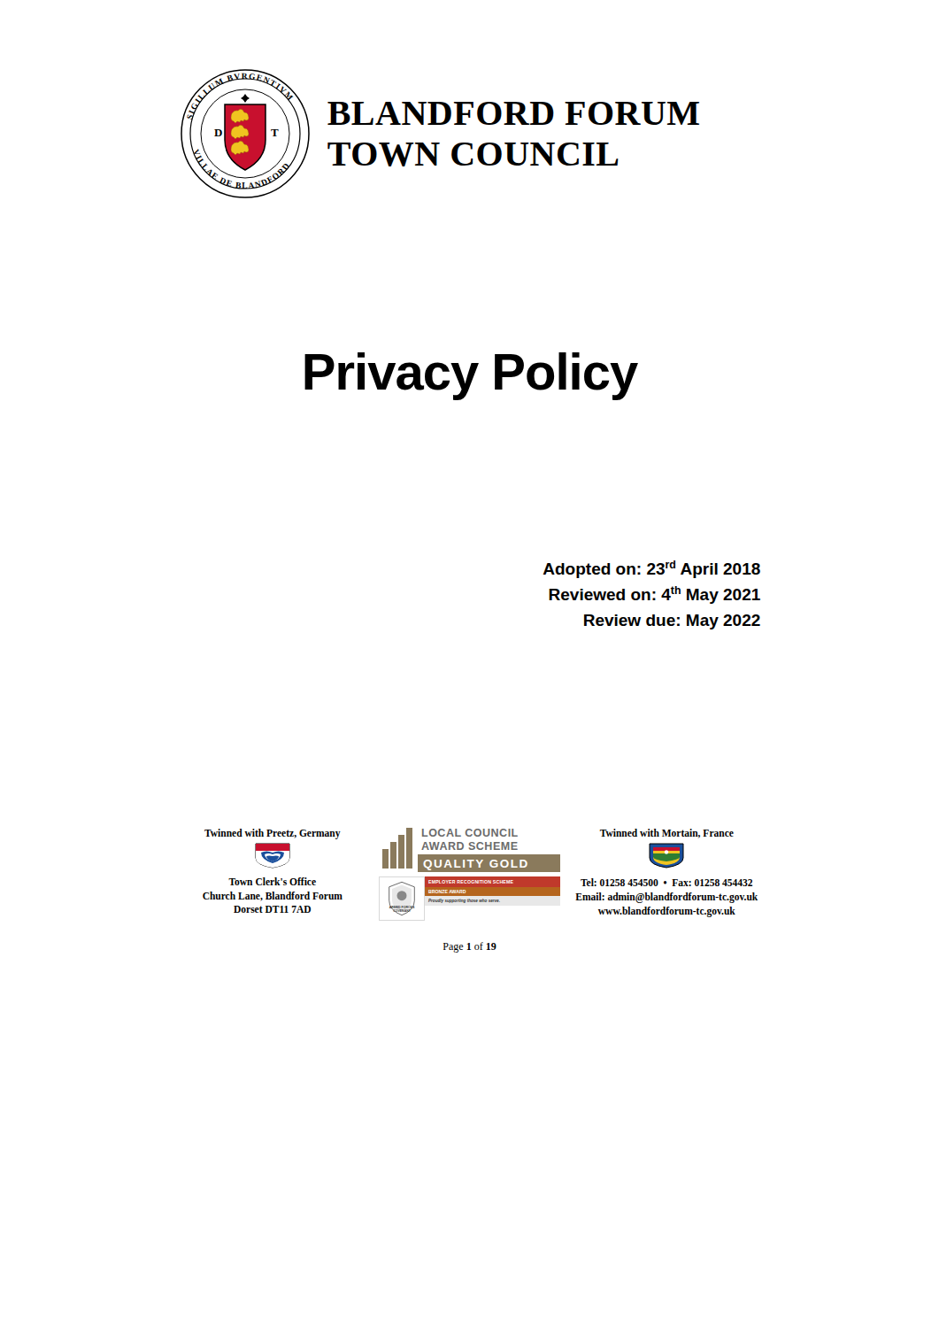SIGILLUM BVRGENTIVM VILLAE DE BLANDFORD D T
BLANDFORD FORUM
TOWN COUNCIL
Privacy Policy
Adopted on: 23rd April 2018
Reviewed on: 4th May 2021
Review due: May 2022
Twinned with Preetz, Germany
Town Clerk's Office
Church Lane, Blandford Forum
Dorset DT11 7AD
LOCAL COUNCIL AWARD SCHEME QUALITY GOLD
ARMED FORCES COVENANT
EMPLOYER RECOGNITION SCHEME
BRONZE AWARD
Proudly supporting those who serve.
Twinned with Mortain, France
Tel: 01258 454500 • Fax: 01258 454432
Email: admin@blandfordforum-tc.gov.uk
www.blandfordforum-tc.gov.uk
Page 1 of 19